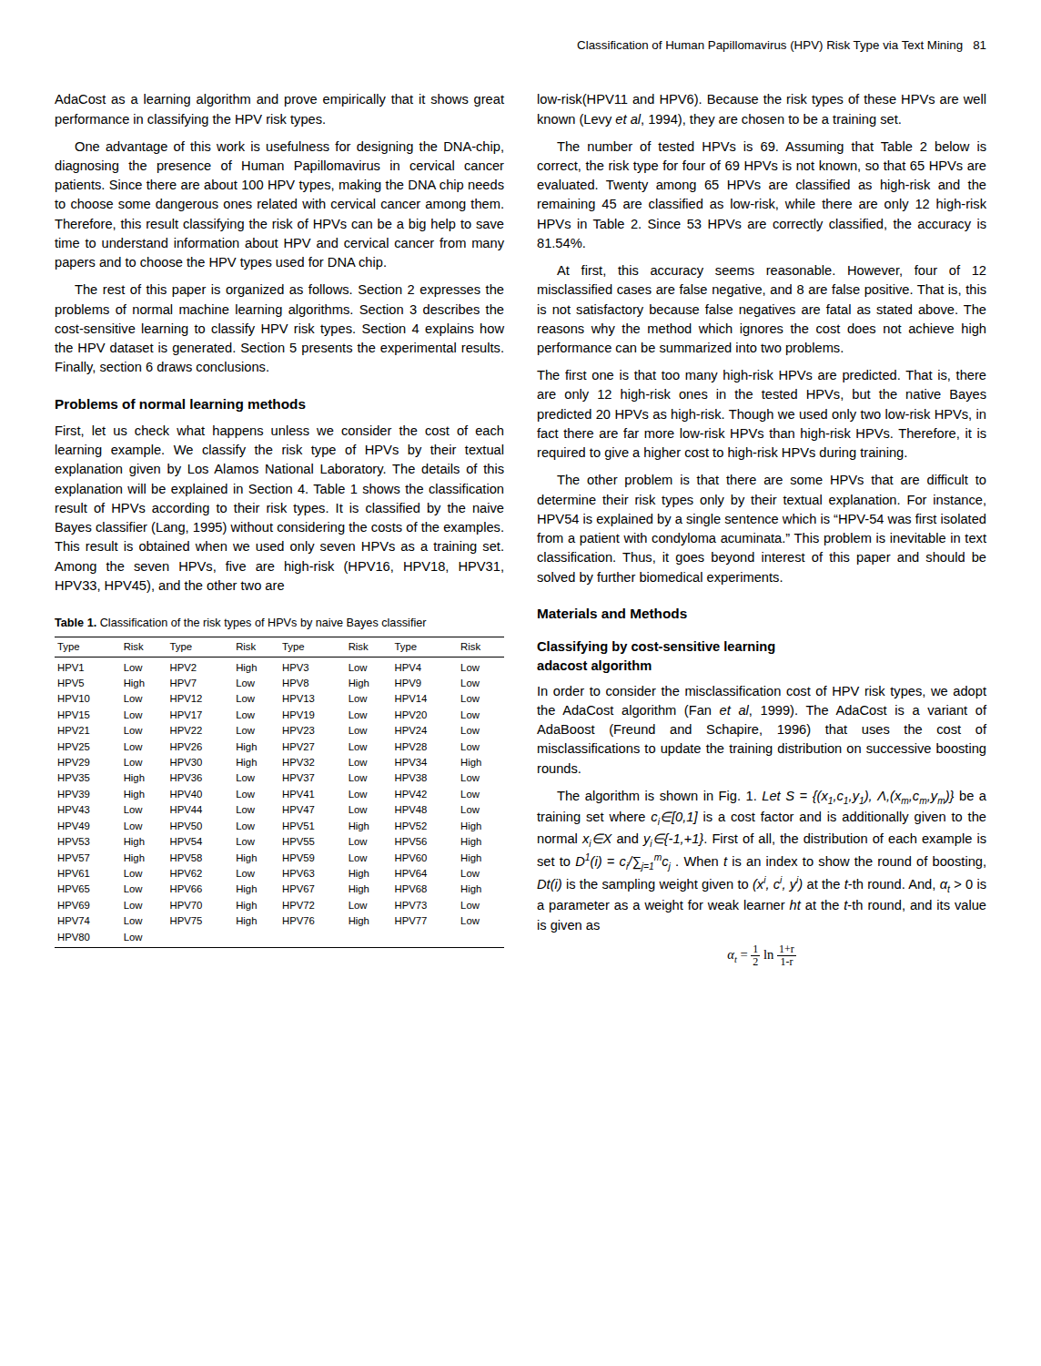Classification of Human Papillomavirus (HPV) Risk Type via Text Mining 81
AdaCost as a learning algorithm and prove empirically that it shows great performance in classifying the HPV risk types.
One advantage of this work is usefulness for designing the DNA-chip, diagnosing the presence of Human Papillomavirus in cervical cancer patients. Since there are about 100 HPV types, making the DNA chip needs to choose some dangerous ones related with cervical cancer among them. Therefore, this result classifying the risk of HPVs can be a big help to save time to understand information about HPV and cervical cancer from many papers and to choose the HPV types used for DNA chip.
The rest of this paper is organized as follows. Section 2 expresses the problems of normal machine learning algorithms. Section 3 describes the cost-sensitive learning to classify HPV risk types. Section 4 explains how the HPV dataset is generated. Section 5 presents the experimental results. Finally, section 6 draws conclusions.
Problems of normal learning methods
First, let us check what happens unless we consider the cost of each learning example. We classify the risk type of HPVs by their textual explanation given by Los Alamos National Laboratory. The details of this explanation will be explained in Section 4. Table 1 shows the classification result of HPVs according to their risk types. It is classified by the naive Bayes classifier (Lang, 1995) without considering the costs of the examples. This result is obtained when we used only seven HPVs as a training set. Among the seven HPVs, five are high-risk (HPV16, HPV18, HPV31, HPV33, HPV45), and the other two are
Table 1. Classification of the risk types of HPVs by naive Bayes classifier
| Type | Risk | Type | Risk | Type | Risk | Type | Risk |
| --- | --- | --- | --- | --- | --- | --- | --- |
| HPV1 | Low | HPV2 | High | HPV3 | Low | HPV4 | Low |
| HPV5 | High | HPV7 | Low | HPV8 | High | HPV9 | Low |
| HPV10 | Low | HPV12 | Low | HPV13 | Low | HPV14 | Low |
| HPV15 | Low | HPV17 | Low | HPV19 | Low | HPV20 | Low |
| HPV21 | Low | HPV22 | Low | HPV23 | Low | HPV24 | Low |
| HPV25 | Low | HPV26 | High | HPV27 | Low | HPV28 | Low |
| HPV29 | Low | HPV30 | High | HPV32 | Low | HPV34 | High |
| HPV35 | High | HPV36 | Low | HPV37 | Low | HPV38 | Low |
| HPV39 | High | HPV40 | Low | HPV41 | Low | HPV42 | Low |
| HPV43 | Low | HPV44 | Low | HPV47 | Low | HPV48 | Low |
| HPV49 | Low | HPV50 | Low | HPV51 | High | HPV52 | High |
| HPV53 | High | HPV54 | Low | HPV55 | Low | HPV56 | High |
| HPV57 | High | HPV58 | High | HPV59 | Low | HPV60 | High |
| HPV61 | Low | HPV62 | Low | HPV63 | High | HPV64 | Low |
| HPV65 | Low | HPV66 | High | HPV67 | High | HPV68 | High |
| HPV69 | Low | HPV70 | High | HPV72 | Low | HPV73 | Low |
| HPV74 | Low | HPV75 | High | HPV76 | High | HPV77 | Low |
| HPV80 | Low | | | | | | |
low-risk(HPV11 and HPV6). Because the risk types of these HPVs are well known (Levy et al, 1994), they are chosen to be a training set.
The number of tested HPVs is 69. Assuming that Table 2 below is correct, the risk type for four of 69 HPVs is not known, so that 65 HPVs are evaluated. Twenty among 65 HPVs are classified as high-risk and the remaining 45 are classified as low-risk, while there are only 12 high-risk HPVs in Table 2. Since 53 HPVs are correctly classified, the accuracy is 81.54%.
At first, this accuracy seems reasonable. However, four of 12 misclassified cases are false negative, and 8 are false positive. That is, this is not satisfactory because false negatives are fatal as stated above. The reasons why the method which ignores the cost does not achieve high performance can be summarized into two problems.
The first one is that too many high-risk HPVs are predicted. That is, there are only 12 high-risk ones in the tested HPVs, but the native Bayes predicted 20 HPVs as high-risk. Though we used only two low-risk HPVs, in fact there are far more low-risk HPVs than high-risk HPVs. Therefore, it is required to give a higher cost to high-risk HPVs during training.
The other problem is that there are some HPVs that are difficult to determine their risk types only by their textual explanation. For instance, HPV54 is explained by a single sentence which is “HPV-54 was first isolated from a patient with condyloma acuminata.” This problem is inevitable in text classification. Thus, it goes beyond interest of this paper and should be solved by further biomedical experiments.
Materials and Methods
Classifying by cost-sensitive learning
adacost algorithm
In order to consider the misclassification cost of HPV risk types, we adopt the AdaCost algorithm (Fan et al, 1999). The AdaCost is a variant of AdaBoost (Freund and Schapire, 1996) that uses the cost of misclassifications to update the training distribution on successive boosting rounds.
The algorithm is shown in Fig. 1. Let S = {(x1,c1,y1), Λ,(xm,cm,ym)} be a training set where ci∈[0,1] is a cost factor and is additionally given to the normal xi∈X and yi∈{-1,+1}. First of all, the distribution of each example is set to D1(i) = ci/∑j=1mcj . When t is an index to show the round of boosting, Dt(i) is the sampling weight given to (xi, ci, yi) at the t-th round. And, αt > 0 is a parameter as a weight for weak learner ht at the t-th round, and its value is given as
αt = 12 ln 1+r 1-r